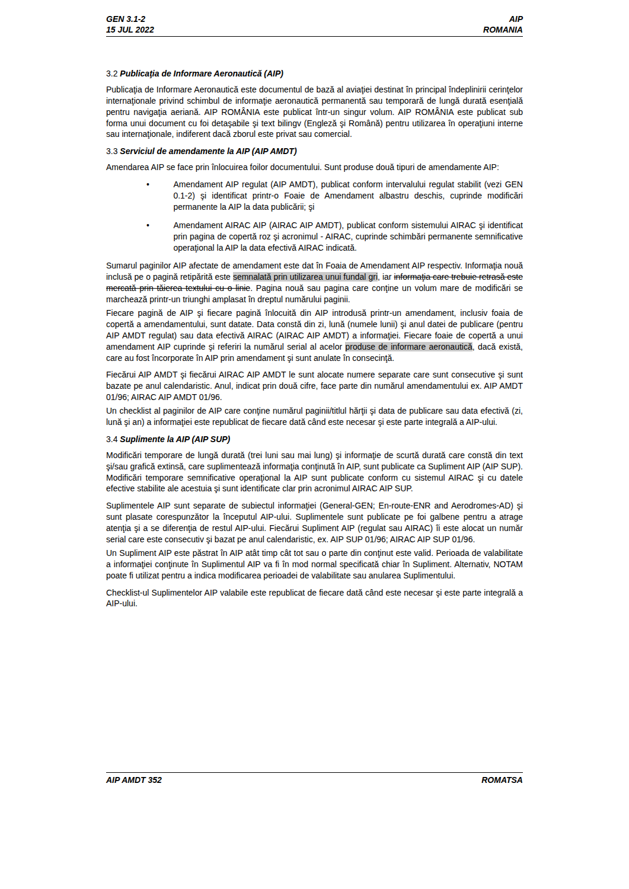GEN 3.1-2
15 JUL 2022
AIP
ROMANIA
3.2 Publicaţia de Informare Aeronautică (AIP)
Publicaţia de Informare Aeronautică este documentul de bază al aviaţiei destinat în principal îndeplinirii cerinţelor internaţionale privind schimbul de informaţie aeronautică permanentă sau temporară de lungă durată esenţială pentru navigaţia aeriană. AIP ROMÂNIA este publicat într-un singur volum. AIP ROMÂNIA este publicat sub forma unui document cu foi detaşabile şi text bilingv (Engleză şi Română) pentru utilizarea în operaţiuni interne sau internaţionale, indiferent dacă zborul este privat sau comercial.
3.3 Serviciul de amendamente la AIP (AIP AMDT)
Amendarea AIP se face prin înlocuirea foilor documentului. Sunt produse două tipuri de amendamente AIP:
Amendament AIP regulat (AIP AMDT), publicat conform intervalului regulat stabilit (vezi GEN 0.1-2) şi identificat printr-o Foaie de Amendament albastru deschis, cuprinde modificări permanente la AIP la data publicării; şi
Amendament AIRAC AIP (AIRAC AIP AMDT), publicat conform sistemului AIRAC şi identificat prin pagina de copertă roz şi acronimul - AIRAC, cuprinde schimbări permanente semnificative operaţional la AIP la data efectivă AIRAC indicată.
Sumarul paginilor AIP afectate de amendament este dat în Foaia de Amendament AIP respectiv. Informaţia nouă inclusă pe o pagină retipărită este semnalată prin utilizarea unui fundal gri, iar informaţia care trebuie retrasă este mercată prin tăierea textului cu o linie. Pagina nouă sau pagina care conţine un volum mare de modificări se marchează printr-un triunghi amplasat în dreptul numărului paginii.
Fiecare pagină de AIP şi fiecare pagină înlocuită din AIP introdusă printr-un amendament, inclusiv foaia de copertă a amendamentului, sunt datate. Data constă din zi, lună (numele lunii) şi anul datei de publicare (pentru AIP AMDT regulat) sau data efectivă AIRAC (AIRAC AIP AMDT) a informaţiei. Fiecare foaie de copertă a unui amendament AIP cuprinde şi referiri la numărul serial al acelor produse de informare aeronautică, dacă există, care au fost încorporate în AIP prin amendament şi sunt anulate în consecinţă.
Fiecărui AIP AMDT şi fiecărui AIRAC AIP AMDT le sunt alocate numere separate care sunt consecutive şi sunt bazate pe anul calendaristic. Anul, indicat prin două cifre, face parte din numărul amendamentului ex. AIP AMDT 01/96; AIRAC AIP AMDT 01/96.
Un checklist al paginilor de AIP care conţine numărul paginii/titlul hărţii şi data de publicare sau data efectivă (zi, lună şi an) a informaţiei este republicat de fiecare dată când este necesar şi este parte integrală a AIP-ului.
3.4 Suplimente la AIP (AIP SUP)
Modificări temporare de lungă durată (trei luni sau mai lung) şi informaţie de scurtă durată care constă din text şi/sau grafică extinsă, care suplimentează informaţia conţinută în AIP, sunt publicate ca Supliment AIP (AIP SUP). Modificări temporare semnificative operaţional la AIP sunt publicate conform cu sistemul AIRAC şi cu datele efective stabilite ale acestuia şi sunt identificate clar prin acronimul AIRAC AIP SUP.
Suplimentele AIP sunt separate de subiectul informaţiei (General-GEN; En-route-ENR and Aerodromes-AD) şi sunt plasate corespunzător la începutul AIP-ului. Suplimentele sunt publicate pe foi galbene pentru a atrage atenţia şi a se diferenţia de restul AIP-ului. Fiecărui Supliment AIP (regulat sau AIRAC) îi este alocat un număr serial care este consecutiv şi bazat pe anul calendaristic, ex. AIP SUP 01/96; AIRAC AIP SUP 01/96.
Un Supliment AIP este păstrat în AIP atât timp cât tot sau o parte din conţinut este valid. Perioada de valabilitate a informaţiei conţinute în Suplimentul AIP va fi în mod normal specificată chiar în Supliment. Alternativ, NOTAM poate fi utilizat pentru a indica modificarea perioadei de valabilitate sau anularea Suplimentului.
Checklist-ul Suplimentelor AIP valabile este republicat de fiecare dată când este necesar şi este parte integrală a AIP-ului.
AIP AMDT 352
ROMATSA